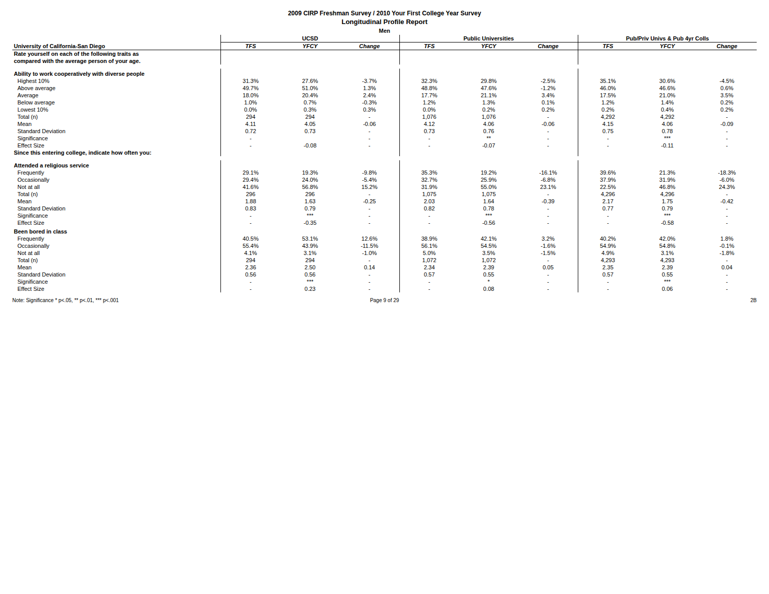2009 CIRP Freshman Survey / 2010 Your First College Year Survey
Longitudinal Profile Report
Men
| | UCSD | Public Universities | Pub/Priv Univs & Pub 4yr Colls |
| --- | --- | --- | --- |
| University of California-San Diego | TFS | YFCY | Change | TFS | YFCY | Change | TFS | YFCY | Change |
| Rate yourself on each of the following traits as | | | | | | | | | |
| compared with the average person of your age. | | | | | | | | | |
| Ability to work cooperatively with diverse people | | | | | | | | | |
| Highest 10% | 31.3% | 27.6% | -3.7% | 32.3% | 29.8% | -2.5% | 35.1% | 30.6% | -4.5% |
| Above average | 49.7% | 51.0% | 1.3% | 48.8% | 47.6% | -1.2% | 46.0% | 46.6% | 0.6% |
| Average | 18.0% | 20.4% | 2.4% | 17.7% | 21.1% | 3.4% | 17.5% | 21.0% | 3.5% |
| Below average | 1.0% | 0.7% | -0.3% | 1.2% | 1.3% | 0.1% | 1.2% | 1.4% | 0.2% |
| Lowest 10% | 0.0% | 0.3% | 0.3% | 0.0% | 0.2% | 0.2% | 0.2% | 0.4% | 0.2% |
| Total (n) | 294 | 294 | - | 1,076 | 1,076 | - | 4,292 | 4,292 | - |
| Mean | 4.11 | 4.05 | -0.06 | 4.12 | 4.06 | -0.06 | 4.15 | 4.06 | -0.09 |
| Standard Deviation | 0.72 | 0.73 | - | 0.73 | 0.76 | - | 0.75 | 0.78 | - |
| Significance | - | | - | - | ** | - | - | *** | - |
| Effect Size | - | -0.08 | - | - | -0.07 | - | - | -0.11 | - |
| Since this entering college, indicate how often you: | | | | | | | | | |
| Attended a religious service | | | | | | | | | |
| Frequently | 29.1% | 19.3% | -9.8% | 35.3% | 19.2% | -16.1% | 39.6% | 21.3% | -18.3% |
| Occasionally | 29.4% | 24.0% | -5.4% | 32.7% | 25.9% | -6.8% | 37.9% | 31.9% | -6.0% |
| Not at all | 41.6% | 56.8% | 15.2% | 31.9% | 55.0% | 23.1% | 22.5% | 46.8% | 24.3% |
| Total (n) | 296 | 296 | - | 1,075 | 1,075 | - | 4,296 | 4,296 | - |
| Mean | 1.88 | 1.63 | -0.25 | 2.03 | 1.64 | -0.39 | 2.17 | 1.75 | -0.42 |
| Standard Deviation | 0.83 | 0.79 | - | 0.82 | 0.78 | - | 0.77 | 0.79 | - |
| Significance | - | *** | - | - | *** | - | - | *** | - |
| Effect Size | - | -0.35 | - | - | -0.56 | - | - | -0.58 | - |
| Been bored in class | | | | | | | | | |
| Frequently | 40.5% | 53.1% | 12.6% | 38.9% | 42.1% | 3.2% | 40.2% | 42.0% | 1.8% |
| Occasionally | 55.4% | 43.9% | -11.5% | 56.1% | 54.5% | -1.6% | 54.9% | 54.8% | -0.1% |
| Not at all | 4.1% | 3.1% | -1.0% | 5.0% | 3.5% | -1.5% | 4.9% | 3.1% | -1.8% |
| Total (n) | 294 | 294 | - | 1,072 | 1,072 | - | 4,293 | 4,293 | - |
| Mean | 2.36 | 2.50 | 0.14 | 2.34 | 2.39 | 0.05 | 2.35 | 2.39 | 0.04 |
| Standard Deviation | 0.56 | 0.56 | - | 0.57 | 0.55 | - | 0.57 | 0.55 | - |
| Significance | - | *** | - | - | * | - | - | *** | - |
| Effect Size | - | 0.23 | - | - | 0.08 | - | - | 0.06 | - |
Note: Significance * p<.05, ** p<.01, *** p<.001
Page 9 of 29
2B